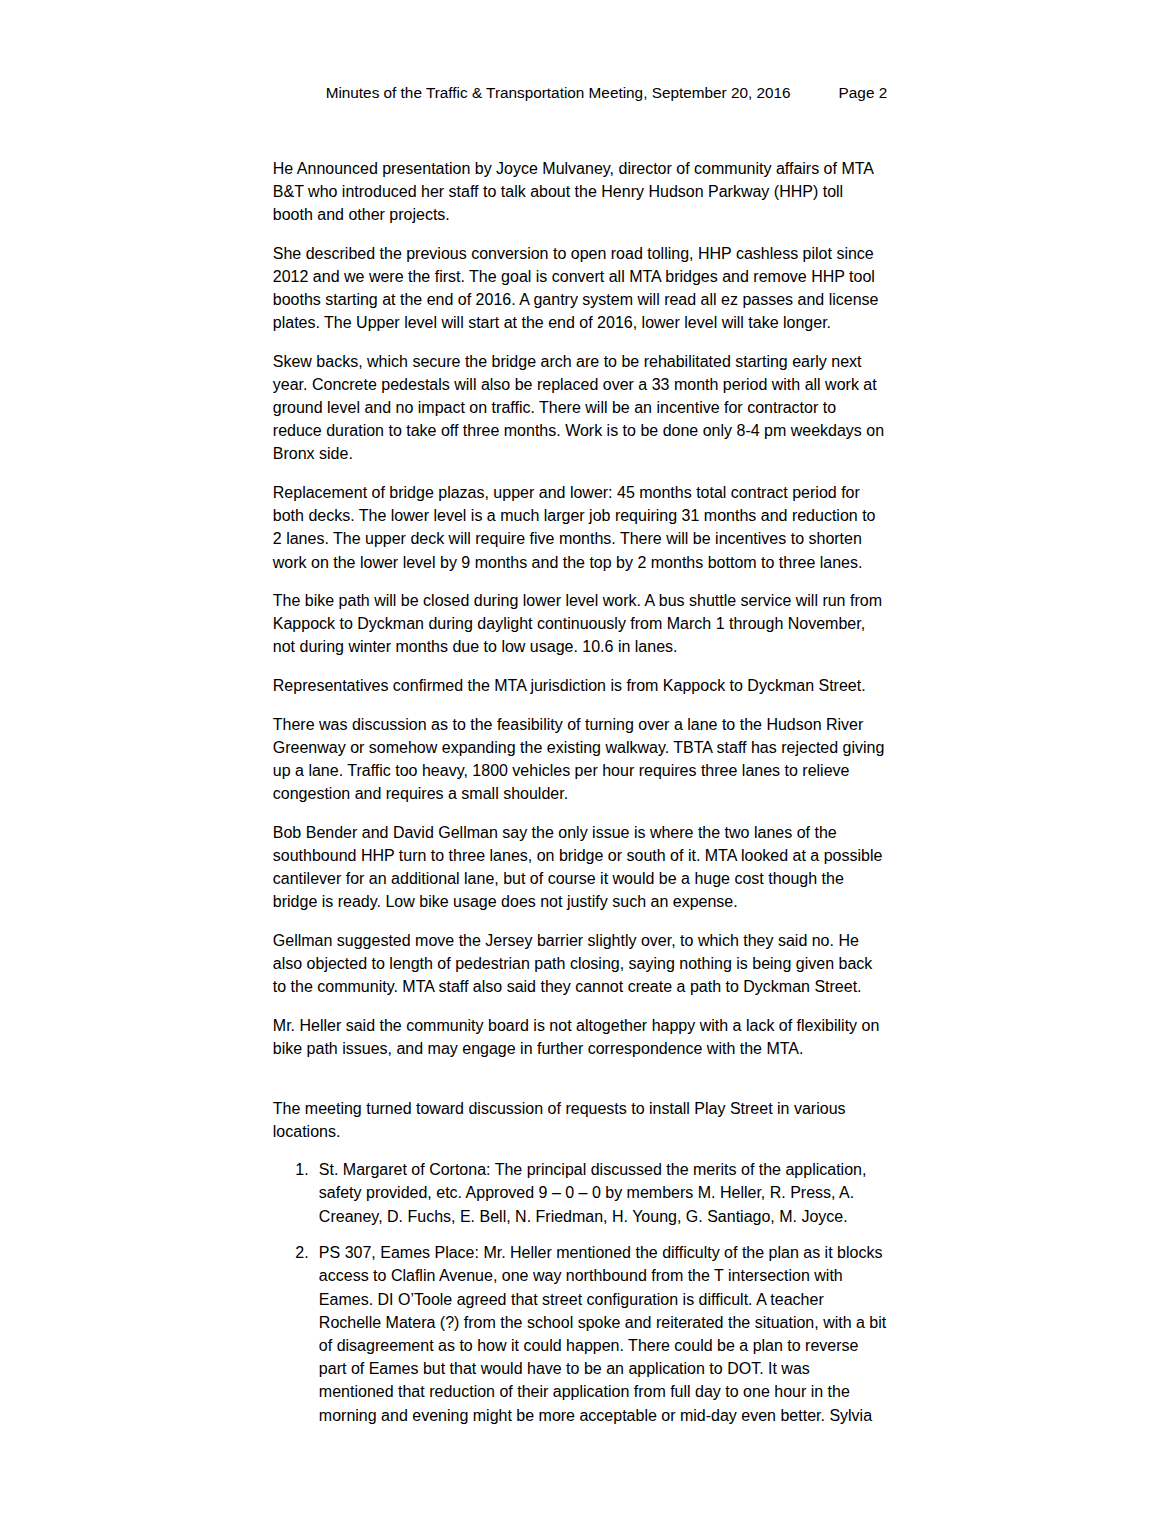Minutes of the Traffic & Transportation Meeting, September 20, 2016
Page 2
He Announced presentation by Joyce Mulvaney, director of community affairs of MTA B&T who introduced her staff to talk about the Henry Hudson Parkway (HHP) toll booth and other projects.
She described the previous conversion to open road tolling, HHP cashless pilot since 2012 and we were the first. The goal is convert all MTA bridges and remove HHP tool booths starting at the end of 2016. A gantry system will read all ez passes and license plates. The Upper level will start at the end of 2016, lower level will take longer.
Skew backs, which secure the bridge arch are to be rehabilitated starting early next year. Concrete pedestals will also be replaced over a 33 month period with all work at ground level and no impact on traffic. There will be an incentive for contractor to reduce duration to take off three months. Work is to be done only 8-4 pm weekdays on Bronx side.
Replacement of bridge plazas, upper and lower: 45 months total contract period for both decks. The lower level is a much larger job requiring 31 months and reduction to 2 lanes. The upper deck will require five months. There will be incentives to shorten work on the lower level by 9 months and the top by 2 months bottom to three lanes.
The bike path will be closed during lower level work. A bus shuttle service will run from Kappock to Dyckman during daylight continuously from March 1 through November, not during winter months due to low usage. 10.6 in lanes.
Representatives confirmed the MTA jurisdiction is from Kappock to Dyckman Street.
There was discussion as to the feasibility of turning over a lane to the Hudson River Greenway or somehow expanding the existing walkway. TBTA staff has rejected giving up a lane. Traffic too heavy, 1800 vehicles per hour requires three lanes to relieve congestion and requires a small shoulder.
Bob Bender and David Gellman say the only issue is where the two lanes of the southbound HHP turn to three lanes, on bridge or south of it. MTA looked at a possible cantilever for an additional lane, but of course it would be a huge cost though the bridge is ready. Low bike usage does not justify such an expense.
Gellman suggested move the Jersey barrier slightly over, to which they said no. He also objected to length of pedestrian path closing, saying nothing is being given back to the community. MTA staff also said they cannot create a path to Dyckman Street.
Mr. Heller said the community board is not altogether happy with a lack of flexibility on bike path issues, and may engage in further correspondence with the MTA.
The meeting turned toward discussion of requests to install Play Street in various locations.
St. Margaret of Cortona: The principal discussed the merits of the application, safety provided, etc. Approved 9 – 0 – 0 by members M. Heller, R. Press, A. Creaney, D. Fuchs, E. Bell, N. Friedman, H. Young, G. Santiago, M. Joyce.
PS 307, Eames Place: Mr. Heller mentioned the difficulty of the plan as it blocks access to Claflin Avenue, one way northbound from the T intersection with Eames. DI O’Toole agreed that street configuration is difficult. A teacher Rochelle Matera (?) from the school spoke and reiterated the situation, with a bit of disagreement as to how it could happen. There could be a plan to reverse part of Eames but that would have to be an application to DOT. It was mentioned that reduction of their application from full day to one hour in the morning and evening might be more acceptable or mid-day even better. Sylvia